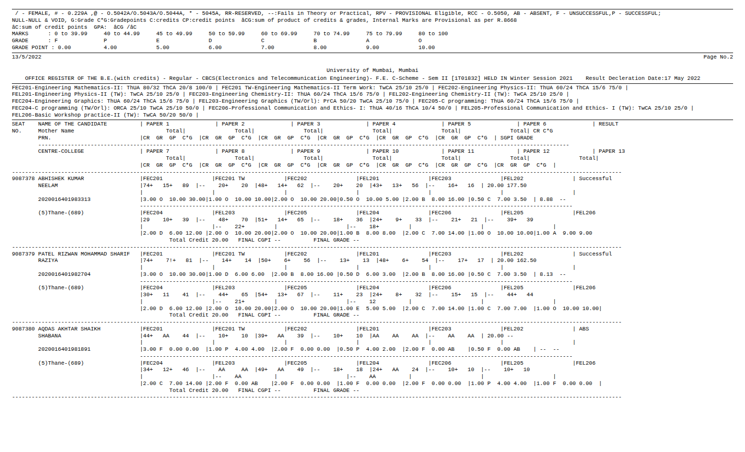/ - FEMALE, # - 0.229A ,@ - O.5042A/O.5043A/O.5044A, * - 5045A, RR-RESERVED, --:Fails in Theory or Practical, RPV - PROVISIONAL Eligible, RCC - O.5050, AB - ABSENT, F - UNSUCCESSFUL,P - SUCCESSFUL;
NULL-NULL & VOID, G:Grade C*G:Gradepoints C:credits CP:credit points  âCG:sum of product of credits & grades, Internal Marks are Provisional as per R.8668
âC:sum of credit points  GPA:  âCG /âC
MARKS      : 0 to 39.99     40 to 44.99     45 to 49.99     50 to 59.99     60 to 69.99     70 to 74.99     75 to 79.99     80 to 100
GRADE      : F              P               E               D               C               B               A               O
GRADE POINT : 0.00          4.00            5.00            6.00            7.00            8.00            9.00            10.00
13/5/2022
Page No.2
University of Mumbai, Mumbai
OFFICE REGISTER OF THE B.E.(with credits) - Regular - CBCS(Electronics and Telecommunication Engineering)- F.E. C-Scheme - Sem II [1T01832] HELD IN Winter Session 2021 Result Decleration Date:17 May 2022
FEC201-Engineering Mathematics-II: ThUA 80/32 ThCA 20/8 100/0 | FEC201 TW-Engineering Mathematics-II Term Work: TwCA 25/10 25/0 | FEC202-Engineering Physics-II: ThUA 60/24 ThCA 15/6 75/0 |
FEL201-Engineering Physics-II (TW): TwCA 25/10 25/0 | FEC203-Engineering Chemistry-II: ThUA 60/24 ThCA 15/6 75/0 | FEL202-Engineering Chemistry-II (TW): TwCA 25/10 25/0 |
FEC204-Engineering Graphics: ThUA 60/24 ThCA 15/6 75/0 | FEL203-Engineering Graphics (TW/Orl): PrCA 50/20 TwCA 25/10 75/0 | FEC205-C programming: ThUA 60/24 ThCA 15/6 75/0 |
FEC204-C programming (TW/Orl): ORCA 25/10 TwCA 25/10 50/0 | FEC206-Professional Communication and Ethics- I: ThUA 40/16 ThCA 10/4 50/0 | FEL205-Professional Communication and Ethics- I (TW): TwCA 25/10 25/0 |
FEL206-Basic Workshop practice-II (TW): TwCA 50/20 50/0 |
SEAT    NAME OF THE CANDIDATE          | PAPER 1              | PAPER 2              | PAPER 3              | PAPER 4              | PAPER 5              | PAPER 6              | RESULT
NO.     Mother Name                            Total|               Total|               Total|               Total|               Total|               Total| CR C*G
        PRN.                           |CR  GR  GP  C*G  |CR  GR  GP  C*G  |CR  GR  GP  C*G  |CR  GR  GP  C*G  |CR  GR  GP  C*G  |CR  GR  GP  C*G  | SGPI GRADE
        ------------------------------------------------------------------------------------------------------------------------------------------------------------------
        CENTRE-COLLEGE                 | PAPER 7              | PAPER 8              | PAPER 9              | PAPER 10             | PAPER 11             | PAPER 12             | PAPER 13
                                               Total|               Total|               Total|               Total|               Total|               Total|               Total|
                                       |CR  GR  GP  C*G  |CR  GR  GP  C*G  |CR  GR  GP  C*G  |CR  GR  GP  C*G  |CR  GR  GP  C*G  |CR  GR  GP  C*G  |CR  GR  GP  C*G  |
------------------------------------------------------------------------------------------------------------------------------------------------------------------------------------------
9087378 ABHISHEK KUMAR                 |FEC201               |FEC201 TW            |FEC202               |FEL201               |FEC203               |FEL202               | Successful
        NEELAM                         |74+   15+   89  |--    20+    20  |48+   14+   62  |--    20+    20  |43+   13+   56  |--    16+   16  | 20.00 177.50
                                       |                     |                     |                     |                     |                     |                     |
        2020016401983313               |3.00 O  10.00 30.00|1.00 O  10.00 10.00|2.00 O  10.00 20.00|0.50 O  10.00 5.00 |2.00 B  8.00 16.00 |0.50 C  7.00 3.50  | 8.88  --
                                       ------------------------------------------------------------------------------------------------------------------------------------
        (5)Thane-(689)                 |FEC204               |FEL203               |FEC205               |FEL204               |FEC206               |FEL205               |FEL206
                                       |29    10+   39  |--    48+    70  |51+   14+   65  |--    18+    36  |24+    9+    33  |--    21+   21  |--    39+   39
                                       |                     |--    22+         |                     |--    18+         |                     |                     |
                                       |2.00 D  6.00 12.00 |2.00 O  10.00 20.00|2.00 O  10.00 20.00|1.00 B  8.00 8.00  |2.00 C  7.00 14.00 |1.00 O  10.00 10.00|1.00 A  9.00 9.00
                                                Total Credit 20.00   FINAL CGPI --          FINAL GRADE --
------------------------------------------------------------------------------------------------------------------------------------------------------------------------------------------
9087379 PATEL RIZWAN MOHAMMAD SHARIF   |FEC201               |FEC201 TW            |FEC202               |FEL201               |FEC203               |FEL202               | Successful
        RAZIYA                         |74+    7!+   81  |--    14+    14  |50+    6+    56  |--    13+    13  |48+    6+    54  |--    17+   17  | 20.00 162.50
                                       |                     |                     |                     |                     |                     |                     |
        2020016401982704               |3.00 O  10.00 30.00|1.00 D  6.00 6.00  |2.00 B  8.00 16.00 |0.50 D  6.00 3.00  |2.00 B  8.00 16.00 |0.50 C  7.00 3.50  | 8.13  --
                                       ------------------------------------------------------------------------------------------------------------------------------------
        (5)Thane-(689)                 |FEC204               |FEL203               |FEC205               |FEL204               |FEC206               |FEL205               |FEL206
                                       |30+   11    41  |--    44+    65  |54+   13+   67  |--    11+    23  |24+    8+    32  |--    15+   15  |--    44+   44
                                       |                     |--    21+         |                     |--    12          |                     |                     |
                                       |2.00 D  6.00 12.00 |2.00 O  10.00 20.00|2.00 O  10.00 20.00|1.00 E  5.00 5.00  |2.00 C  7.00 14.00 |1.00 C  7.00 7.00  |1.00 O  10.00 10.00|
                                                Total Credit 20.00   FINAL CGPI --          FINAL GRADE --
------------------------------------------------------------------------------------------------------------------------------------------------------------------------------------------
9087380 AQDAS AKHTAR SHAIKH            |FEC201               |FEC201 TW            |FEC202               |FEL201               |FEC203               |FEL202               | ABS
        SHABANA                        |44+   AA    44  |--    10+    10  |39+   AA    39  |--    10+    10  |AA    AA    AA  |--    AA    AA  | 20.00 --
                                       |                     |                     |                     |                     |                     |                     |
        2020016401981891               |3.00 F  0.00 0.00  |1.00 P  4.00 4.00  |2.00 F  0.00 0.00  |0.50 P  4.00 2.00  |2.00 F  0.00 AB    |0.50 F  0.00 AB    | --  --
                                       ------------------------------------------------------------------------------------------------------------------------------------
        (5)Thane-(689)                 |FEC204               |FEL203               |FEC205               |FEL204               |FEC206               |FEL205               |FEL206
                                       |34+   12+   46  |--    AA     AA  |49+   AA    49  |--    18+    18  |24+   AA    24  |--    10+   10  |--    10+   10
                                       |                     |--    AA          |                     |--    AA          |                     |                     |
                                       |2.00 C  7.00 14.00 |2.00 F  0.00 AB    |2.00 F  0.00 0.00  |1.00 F  0.00 0.00  |2.00 F  0.00 0.00  |1.00 P  4.00 4.00  |1.00 F  0.00 0.00  |
                                                Total Credit 20.00   FINAL CGPI --          FINAL GRADE --
------------------------------------------------------------------------------------------------------------------------------------------------------------------------------------------